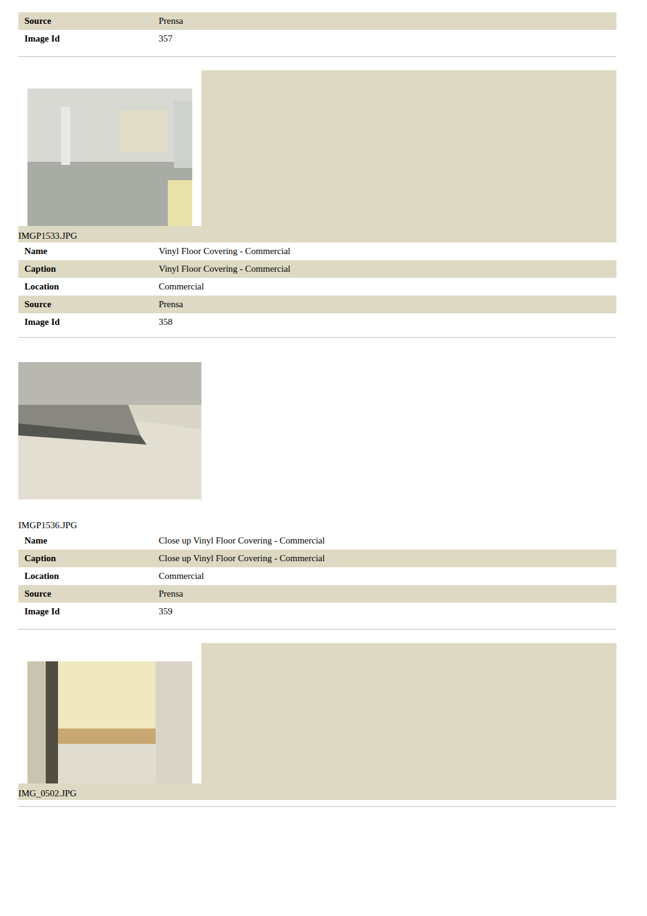| Source | Prensa |
| Image Id | 357 |
IMGP1533.JPG
| Name | Vinyl Floor Covering - Commercial |
| Caption | Vinyl Floor Covering - Commercial |
| Location | Commercial |
| Source | Prensa |
| Image Id | 358 |
IMGP1536.JPG
| Name | Close up Vinyl Floor Covering - Commercial |
| Caption | Close up Vinyl Floor Covering - Commercial |
| Location | Commercial |
| Source | Prensa |
| Image Id | 359 |
IMG_0502.JPG